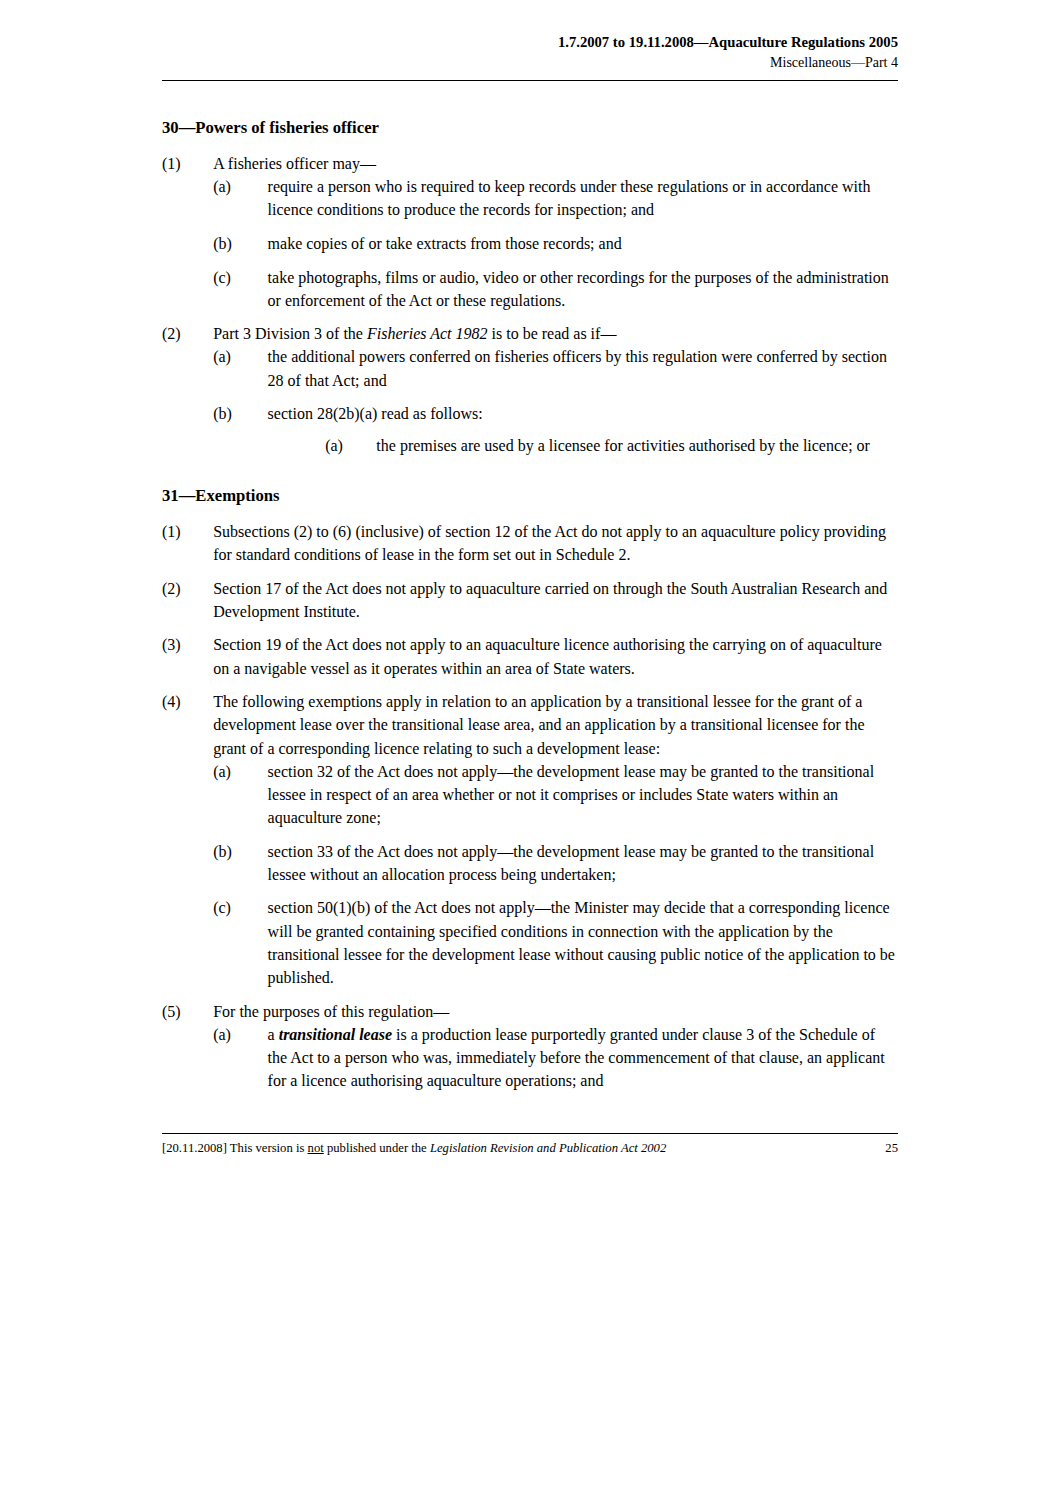1.7.2007 to 19.11.2008—Aquaculture Regulations 2005
Miscellaneous—Part 4
30—Powers of fisheries officer
(1) A fisheries officer may—
(a) require a person who is required to keep records under these regulations or in accordance with licence conditions to produce the records for inspection; and
(b) make copies of or take extracts from those records; and
(c) take photographs, films or audio, video or other recordings for the purposes of the administration or enforcement of the Act or these regulations.
(2) Part 3 Division 3 of the Fisheries Act 1982 is to be read as if—
(a) the additional powers conferred on fisheries officers by this regulation were conferred by section 28 of that Act; and
(b) section 28(2b)(a) read as follows:
(a) the premises are used by a licensee for activities authorised by the licence; or
31—Exemptions
(1) Subsections (2) to (6) (inclusive) of section 12 of the Act do not apply to an aquaculture policy providing for standard conditions of lease in the form set out in Schedule 2.
(2) Section 17 of the Act does not apply to aquaculture carried on through the South Australian Research and Development Institute.
(3) Section 19 of the Act does not apply to an aquaculture licence authorising the carrying on of aquaculture on a navigable vessel as it operates within an area of State waters.
(4) The following exemptions apply in relation to an application by a transitional lessee for the grant of a development lease over the transitional lease area, and an application by a transitional licensee for the grant of a corresponding licence relating to such a development lease:
(a) section 32 of the Act does not apply—the development lease may be granted to the transitional lessee in respect of an area whether or not it comprises or includes State waters within an aquaculture zone;
(b) section 33 of the Act does not apply—the development lease may be granted to the transitional lessee without an allocation process being undertaken;
(c) section 50(1)(b) of the Act does not apply—the Minister may decide that a corresponding licence will be granted containing specified conditions in connection with the application by the transitional lessee for the development lease without causing public notice of the application to be published.
(5) For the purposes of this regulation—
(a) a transitional lease is a production lease purportedly granted under clause 3 of the Schedule of the Act to a person who was, immediately before the commencement of that clause, an applicant for a licence authorising aquaculture operations; and
[20.11.2008] This version is not published under the Legislation Revision and Publication Act 2002 25